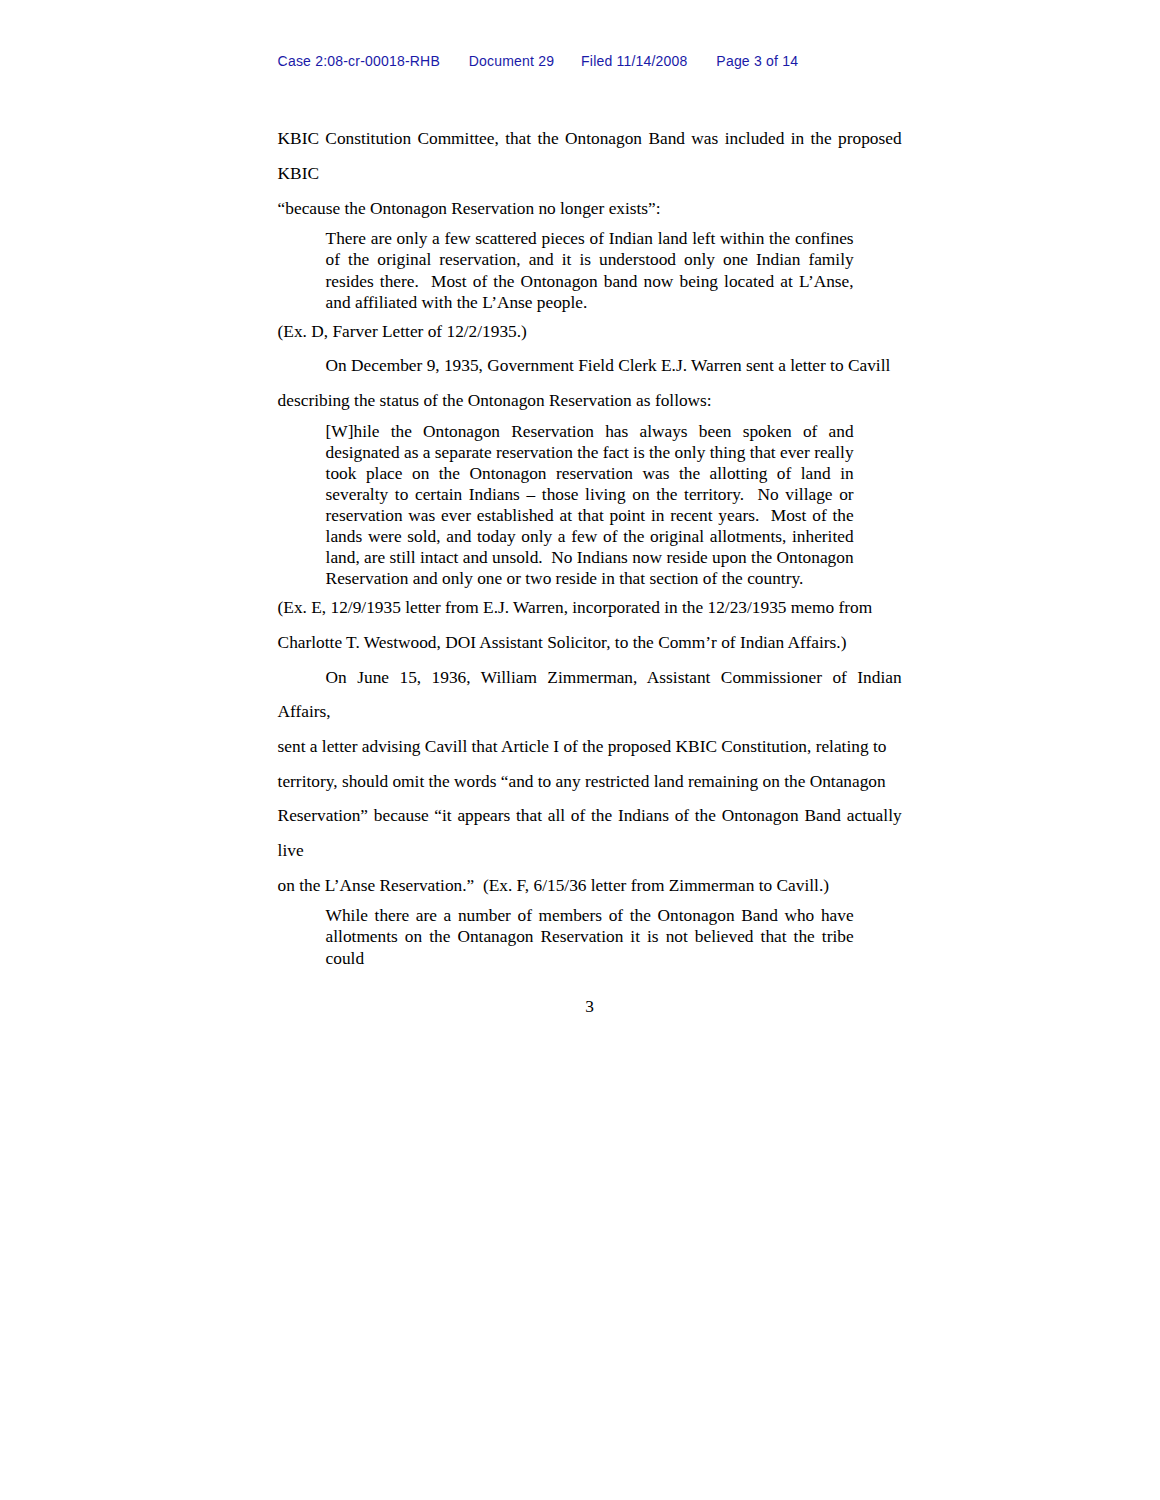Case 2:08-cr-00018-RHB Document 29 Filed 11/14/2008 Page 3 of 14
KBIC Constitution Committee, that the Ontonagon Band was included in the proposed KBIC
“because the Ontonagon Reservation no longer exists”:
There are only a few scattered pieces of Indian land left within the confines of the original reservation, and it is understood only one Indian family resides there. Most of the Ontonagon band now being located at L’Anse, and affiliated with the L’Anse people.
(Ex. D, Farver Letter of 12/2/1935.)
On December 9, 1935, Government Field Clerk E.J. Warren sent a letter to Cavill
describing the status of the Ontonagon Reservation as follows:
[W]hile the Ontonagon Reservation has always been spoken of and designated as a separate reservation the fact is the only thing that ever really took place on the Ontonagon reservation was the allotting of land in severalty to certain Indians – those living on the territory. No village or reservation was ever established at that point in recent years. Most of the lands were sold, and today only a few of the original allotments, inherited land, are still intact and unsold. No Indians now reside upon the Ontonagon Reservation and only one or two reside in that section of the country.
(Ex. E, 12/9/1935 letter from E.J. Warren, incorporated in the 12/23/1935 memo from
Charlotte T. Westwood, DOI Assistant Solicitor, to the Comm’r of Indian Affairs.)
On June 15, 1936, William Zimmerman, Assistant Commissioner of Indian Affairs,
sent a letter advising Cavill that Article I of the proposed KBIC Constitution, relating to
territory, should omit the words “and to any restricted land remaining on the Ontanagon
Reservation” because “it appears that all of the Indians of the Ontonagon Band actually live
on the L’Anse Reservation.” (Ex. F, 6/15/36 letter from Zimmerman to Cavill.)
While there are a number of members of the Ontonagon Band who have allotments on the Ontanagon Reservation it is not believed that the tribe could
3